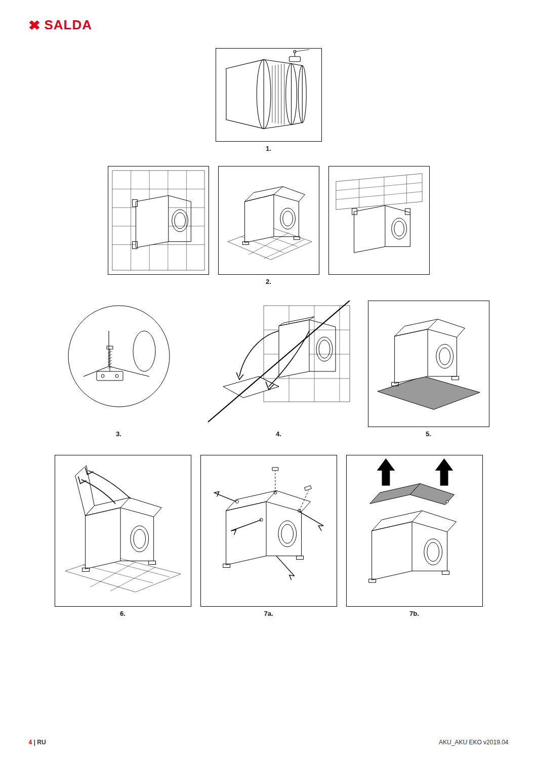✖SALDA
1.
2.
3.
4.
5.
6.
7a.
7b.
4 | RU
AKU_AKU EKO v2019.04